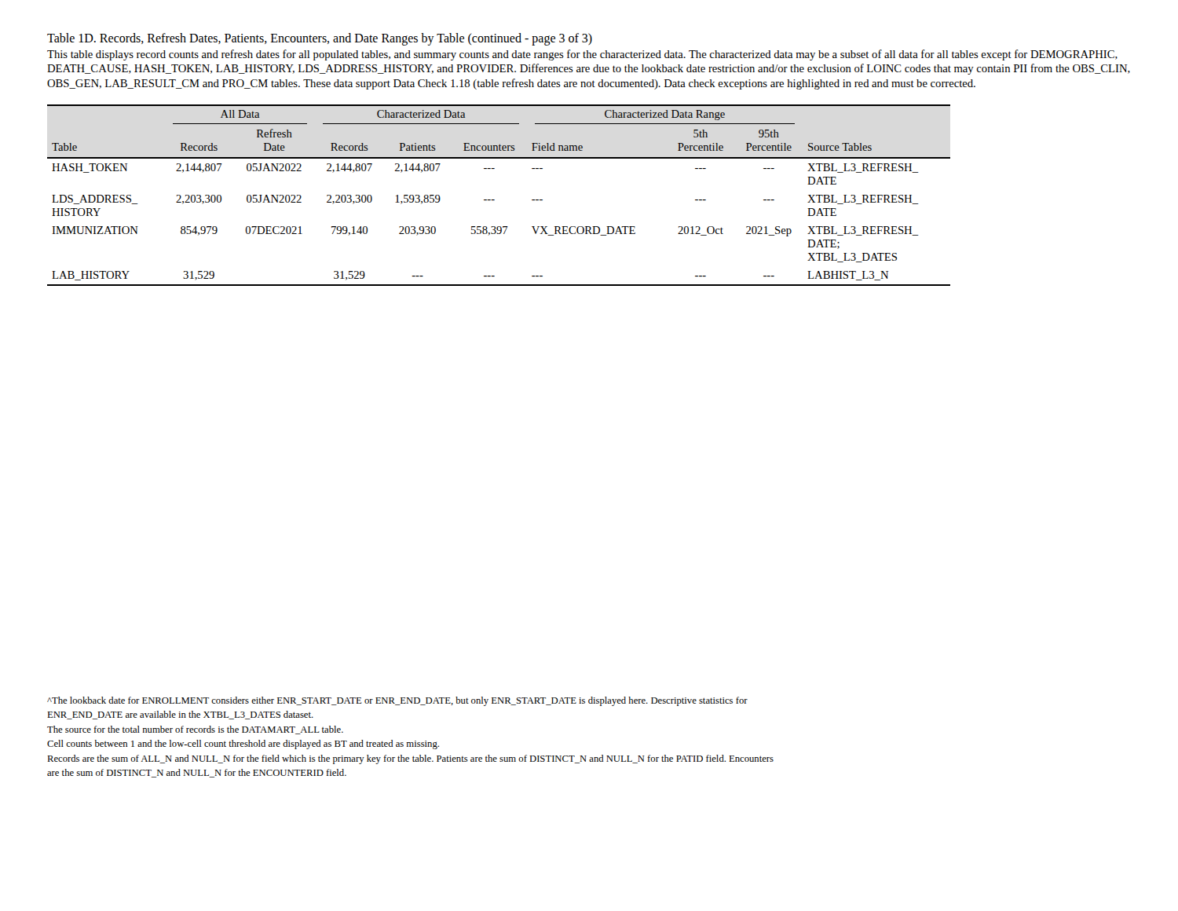Table 1D. Records, Refresh Dates, Patients, Encounters, and Date Ranges by Table (continued - page 3 of 3)
This table displays record counts and refresh dates for all populated tables, and summary counts and date ranges for the characterized data. The characterized data may be a subset of all data for all tables except for DEMOGRAPHIC, DEATH_CAUSE, HASH_TOKEN, LAB_HISTORY, LDS_ADDRESS_HISTORY, and PROVIDER. Differences are due to the lookback date restriction and/or the exclusion of LOINC codes that may contain PII from the OBS_CLIN, OBS_GEN, LAB_RESULT_CM and PRO_CM tables. These data support Data Check 1.18 (table refresh dates are not documented). Data check exceptions are highlighted in red and must be corrected.
| | All Data | Characterized Data | Characterized Data Range | |
| --- | --- | --- | --- | --- |
| Table | Records | Refresh Date | Records | Patients | Encounters | Field name | 5th Percentile | 95th Percentile | Source Tables |
| HASH_TOKEN | 2,144,807 | 05JAN2022 | 2,144,807 | 2,144,807 | --- | --- | --- | --- | XTBL_L3_REFRESH_ DATE |
| LDS_ADDRESS_ HISTORY | 2,203,300 | 05JAN2022 | 2,203,300 | 1,593,859 | --- | --- | --- | --- | XTBL_L3_REFRESH_ DATE |
| IMMUNIZATION | 854,979 | 07DEC2021 | 799,140 | 203,930 | 558,397 | VX_RECORD_DATE | 2012_Oct | 2021_Sep | XTBL_L3_REFRESH_ DATE; XTBL_L3_DATES |
| LAB_HISTORY | 31,529 | | 31,529 | --- | --- | --- | --- | --- | LABHIST_L3_N |
^The lookback date for ENROLLMENT considers either ENR_START_DATE or ENR_END_DATE, but only ENR_START_DATE is displayed here. Descriptive statistics for
ENR_END_DATE are available in the XTBL_L3_DATES dataset.
The source for the total number of records is the DATAMART_ALL table.
Cell counts between 1 and the low-cell count threshold are displayed as BT and treated as missing.
Records are the sum of ALL_N and NULL_N for the field which is the primary key for the table. Patients are the sum of DISTINCT_N and NULL_N for the PATID field. Encounters
are the sum of DISTINCT_N and NULL_N for the ENCOUNTERID field.